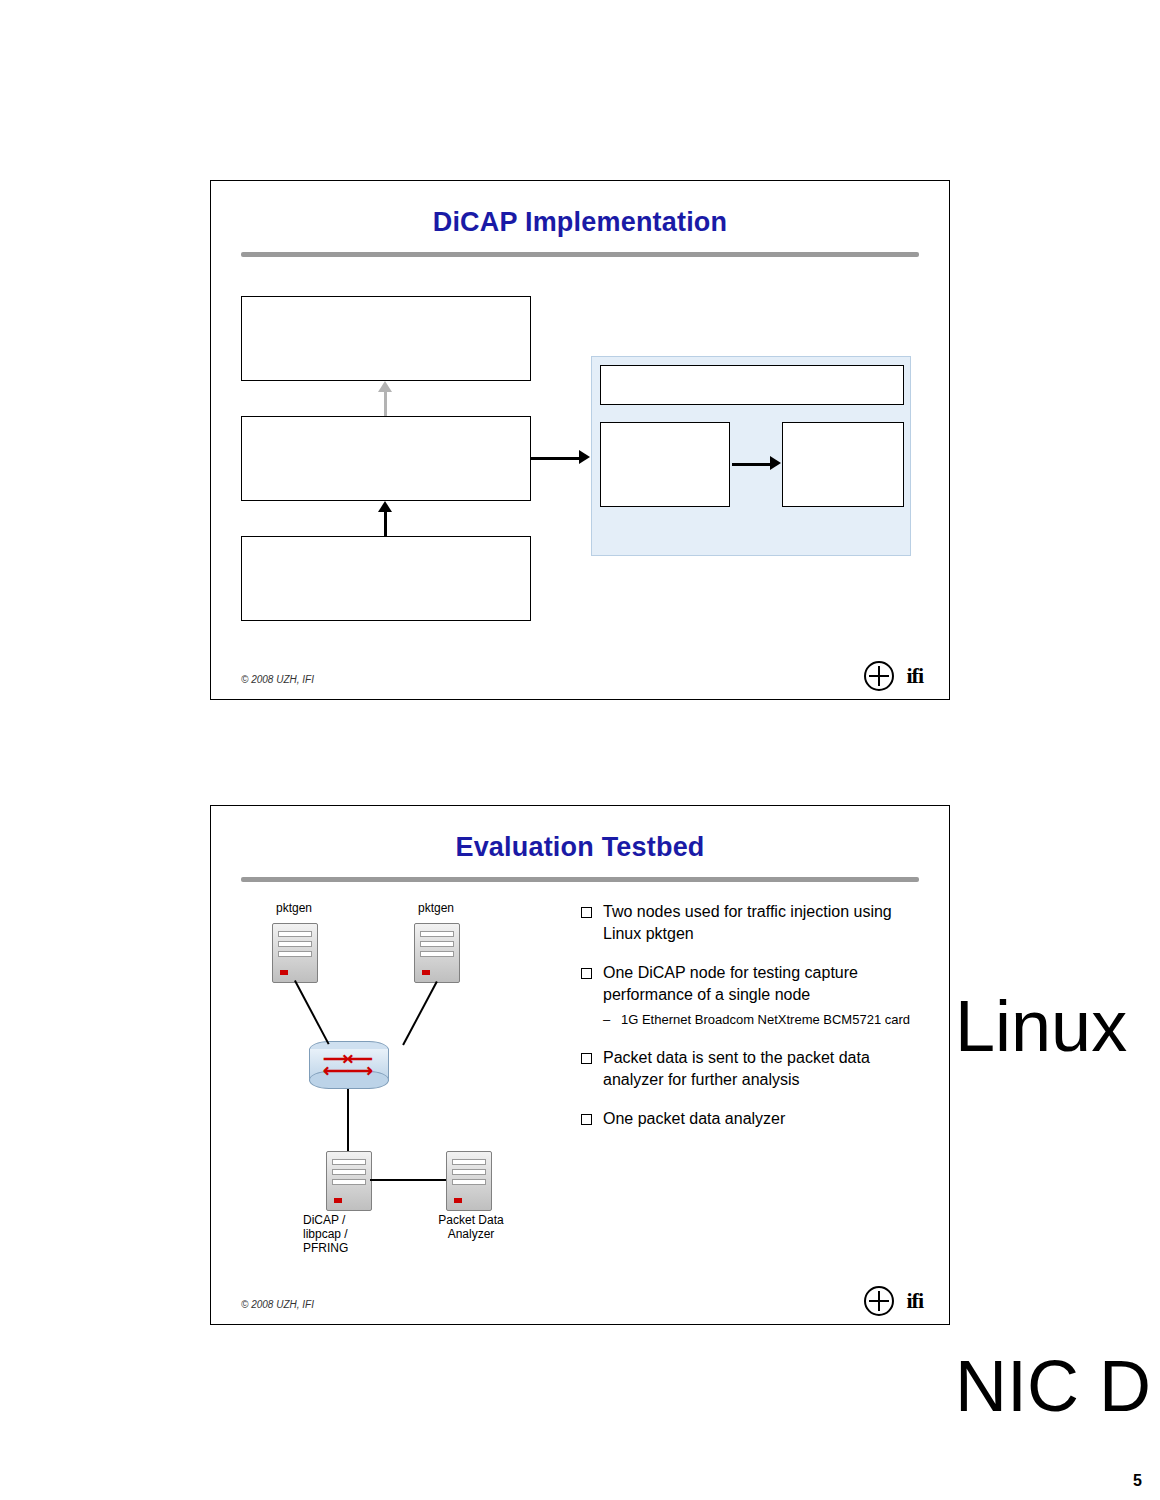DiCAP Implementation
© 2008 UZH, IFI
ifi
Evaluation Testbed
pktgen
pktgen
⟶⟵
⟵⟶
DiCAP /
libpcap /
PFRING
Packet Data
Analyzer
Two nodes used for traffic injection using Linux pktgen
One DiCAP node for testing capture performance of a single node
1G Ethernet Broadcom NetXtreme BCM5721 card
Packet data is sent to the packet data analyzer for further analysis
One packet data analyzer
© 2008 UZH, IFI
ifi
Linux
NIC D
5